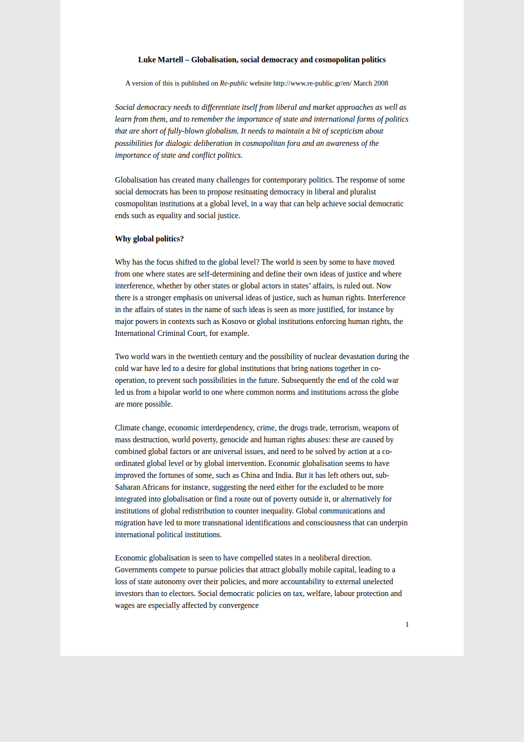Luke Martell – Globalisation, social democracy and cosmopolitan politics
A version of this is published on Re-public website http://www.re-public.gr/en/ March 2008
Social democracy needs to differentiate itself from liberal and market approaches as well as learn from them, and to remember the importance of state and international forms of politics that are short of fully-blown globalism. It needs to maintain a bit of scepticism about possibilities for dialogic deliberation in cosmopolitan fora and an awareness of the importance of state and conflict politics.
Globalisation has created many challenges for contemporary politics. The response of some social democrats has been to propose resituating democracy in liberal and pluralist cosmopolitan institutions at a global level, in a way that can help achieve social democratic ends such as equality and social justice.
Why global politics?
Why has the focus shifted to the global level? The world is seen by some to have moved from one where states are self-determining and define their own ideas of justice and where interference, whether by other states or global actors in states’ affairs, is ruled out. Now there is a stronger emphasis on universal ideas of justice, such as human rights. Interference in the affairs of states in the name of such ideas is seen as more justified, for instance by major powers in contexts such as Kosovo or global institutions enforcing human rights, the International Criminal Court, for example.
Two world wars in the twentieth century and the possibility of nuclear devastation during the cold war have led to a desire for global institutions that bring nations together in co-operation, to prevent such possibilities in the future. Subsequently the end of the cold war led us from a bipolar world to one where common norms and institutions across the globe are more possible.
Climate change, economic interdependency, crime, the drugs trade, terrorism, weapons of mass destruction, world poverty, genocide and human rights abuses: these are caused by combined global factors or are universal issues, and need to be solved by action at a co-ordinated global level or by global intervention. Economic globalisation seems to have improved the fortunes of some, such as China and India. But it has left others out, sub-Saharan Africans for instance, suggesting the need either for the excluded to be more integrated into globalisation or find a route out of poverty outside it, or alternatively for institutions of global redistribution to counter inequality. Global communications and migration have led to more transnational identifications and consciousness that can underpin international political institutions.
Economic globalisation is seen to have compelled states in a neoliberal direction. Governments compete to pursue policies that attract globally mobile capital, leading to a loss of state autonomy over their policies, and more accountability to external unelected investors than to electors. Social democratic policies on tax, welfare, labour protection and wages are especially affected by convergence
1